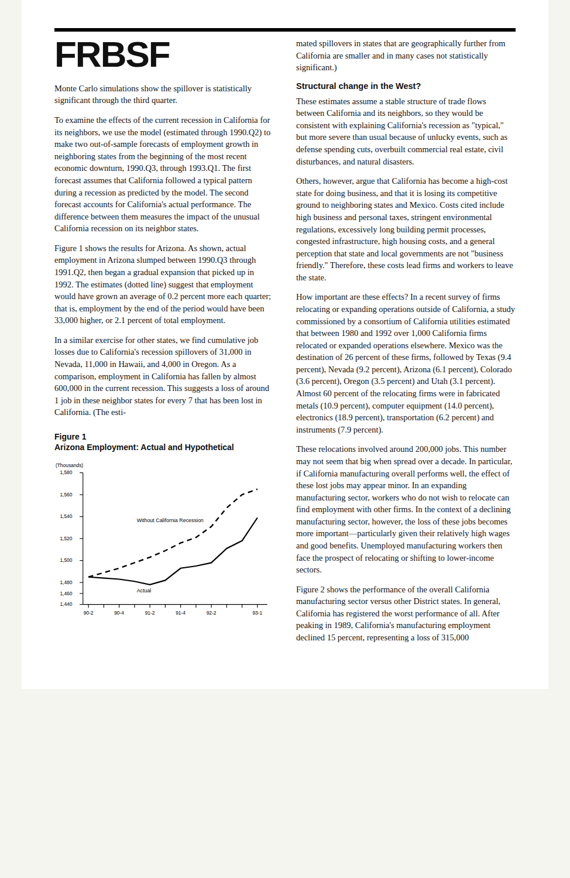FRBSF
Monte Carlo simulations show the spillover is statistically significant through the third quarter.
To examine the effects of the current recession in California for its neighbors, we use the model (estimated through 1990.Q2) to make two out-of-sample forecasts of employment growth in neighboring states from the beginning of the most recent economic downturn, 1990.Q3, through 1993.Q1. The first forecast assumes that California followed a typical pattern during a recession as predicted by the model. The second forecast accounts for California's actual performance. The difference between them measures the impact of the unusual California recession on its neighbor states.
Figure 1 shows the results for Arizona. As shown, actual employment in Arizona slumped between 1990.Q3 through 1991.Q2, then began a gradual expansion that picked up in 1992. The estimates (dotted line) suggest that employment would have grown an average of 0.2 percent more each quarter; that is, employment by the end of the period would have been 33,000 higher, or 2.1 percent of total employment.
In a similar exercise for other states, we find cumulative job losses due to California's recession spillovers of 31,000 in Nevada, 11,000 in Hawaii, and 4,000 in Oregon. As a comparison, employment in California has fallen by almost 600,000 in the current recession. This suggests a loss of around 1 job in these neighbor states for every 7 that has been lost in California. (The esti-
Figure 1
Arizona Employment: Actual and Hypothetical
(Thousands) 1,580 1,560 1,540 1,520 1,500 1,480 1,460 1,440 90-2 90-4 91-2 91-4 92-2 93-1 Without California Recession Actual
mated spillovers in states that are geographically further from California are smaller and in many cases not statistically significant.)
Structural change in the West?
These estimates assume a stable structure of trade flows between California and its neighbors, so they would be consistent with explaining California's recession as "typical," but more severe than usual because of unlucky events, such as defense spending cuts, overbuilt commercial real estate, civil disturbances, and natural disasters.
Others, however, argue that California has become a high-cost state for doing business, and that it is losing its competitive ground to neighboring states and Mexico. Costs cited include high business and personal taxes, stringent environmental regulations, excessively long building permit processes, congested infrastructure, high housing costs, and a general perception that state and local governments are not "business friendly." Therefore, these costs lead firms and workers to leave the state.
How important are these effects? In a recent survey of firms relocating or expanding operations outside of California, a study commissioned by a consortium of California utilities estimated that between 1980 and 1992 over 1,000 California firms relocated or expanded operations elsewhere. Mexico was the destination of 26 percent of these firms, followed by Texas (9.4 percent), Nevada (9.2 percent), Arizona (6.1 percent), Colorado (3.6 percent), Oregon (3.5 percent) and Utah (3.1 percent). Almost 60 percent of the relocating firms were in fabricated metals (10.9 percent), computer equipment (14.0 percent), electronics (18.9 percent), transportation (6.2 percent) and instruments (7.9 percent).
These relocations involved around 200,000 jobs. This number may not seem that big when spread over a decade. In particular, if California manufacturing overall performs well, the effect of these lost jobs may appear minor. In an expanding manufacturing sector, workers who do not wish to relocate can find employment with other firms. In the context of a declining manufacturing sector, however, the loss of these jobs becomes more important—particularly given their relatively high wages and good benefits. Unemployed manufacturing workers then face the prospect of relocating or shifting to lower-income sectors.
Figure 2 shows the performance of the overall California manufacturing sector versus other District states. In general, California has registered the worst performance of all. After peaking in 1989, California's manufacturing employment declined 15 percent, representing a loss of 315,000